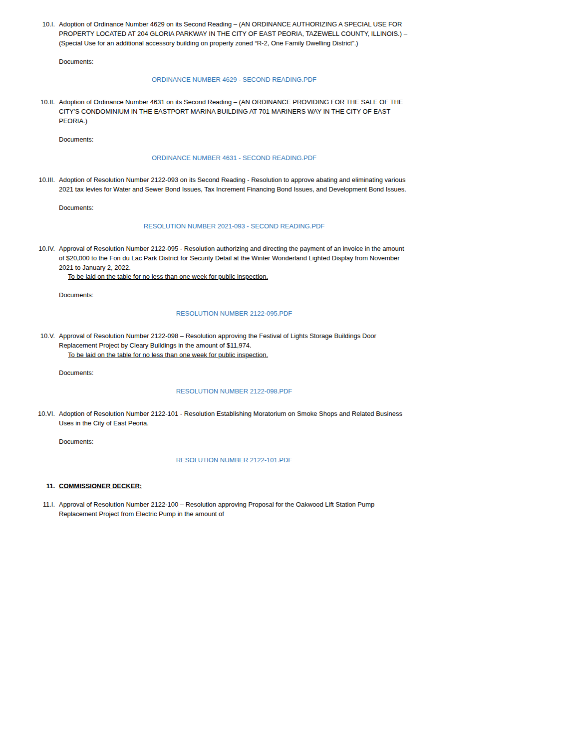10.I. Adoption of Ordinance Number 4629 on its Second Reading – (AN ORDINANCE AUTHORIZING A SPECIAL USE FOR PROPERTY LOCATED AT 204 GLORIA PARKWAY IN THE CITY OF EAST PEORIA, TAZEWELL COUNTY, ILLINOIS.) – (Special Use for an additional accessory building on property zoned “R-2, One Family Dwelling District”.)
Documents:
ORDINANCE NUMBER 4629 - SECOND READING.PDF
10.II. Adoption of Ordinance Number 4631 on its Second Reading – (AN ORDINANCE PROVIDING FOR THE SALE OF THE CITY’S CONDOMINIUM IN THE EASTPORT MARINA BUILDING AT 701 MARINERS WAY IN THE CITY OF EAST PEORIA.)
Documents:
ORDINANCE NUMBER 4631 - SECOND READING.PDF
10.III. Adoption of Resolution Number 2122-093 on its Second Reading - Resolution to approve abating and eliminating various 2021 tax levies for Water and Sewer Bond Issues, Tax Increment Financing Bond Issues, and Development Bond Issues.
Documents:
RESOLUTION NUMBER 2021-093 - SECOND READING.PDF
10.IV. Approval of Resolution Number 2122-095 - Resolution authorizing and directing the payment of an invoice in the amount of $20,000 to the Fon du Lac Park District for Security Detail at the Winter Wonderland Lighted Display from November 2021 to January 2, 2022. To be laid on the table for no less than one week for public inspection.
Documents:
RESOLUTION NUMBER 2122-095.PDF
10.V. Approval of Resolution Number 2122-098 – Resolution approving the Festival of Lights Storage Buildings Door Replacement Project by Cleary Buildings in the amount of $11,974. To be laid on the table for no less than one week for public inspection.
Documents:
RESOLUTION NUMBER 2122-098.PDF
10.VI. Adoption of Resolution Number 2122-101 - Resolution Establishing Moratorium on Smoke Shops and Related Business Uses in the City of East Peoria.
Documents:
RESOLUTION NUMBER 2122-101.PDF
11. COMMISSIONER DECKER:
11.I. Approval of Resolution Number 2122-100 – Resolution approving Proposal for the Oakwood Lift Station Pump Replacement Project from Electric Pump in the amount of